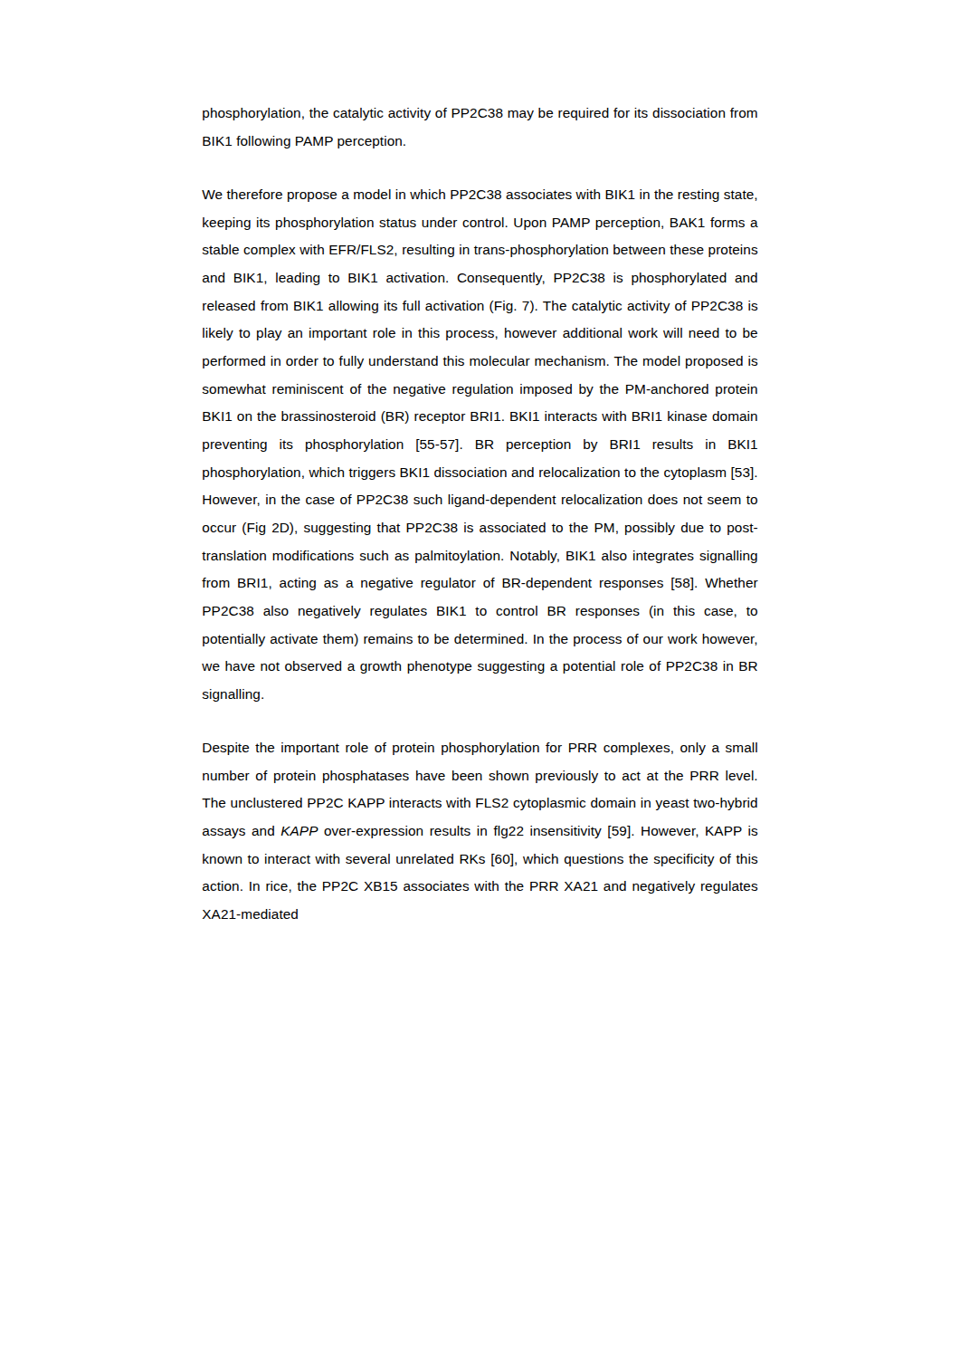phosphorylation, the catalytic activity of PP2C38 may be required for its dissociation from BIK1 following PAMP perception.
We therefore propose a model in which PP2C38 associates with BIK1 in the resting state, keeping its phosphorylation status under control. Upon PAMP perception, BAK1 forms a stable complex with EFR/FLS2, resulting in trans-phosphorylation between these proteins and BIK1, leading to BIK1 activation. Consequently, PP2C38 is phosphorylated and released from BIK1 allowing its full activation (Fig. 7). The catalytic activity of PP2C38 is likely to play an important role in this process, however additional work will need to be performed in order to fully understand this molecular mechanism. The model proposed is somewhat reminiscent of the negative regulation imposed by the PM-anchored protein BKI1 on the brassinosteroid (BR) receptor BRI1. BKI1 interacts with BRI1 kinase domain preventing its phosphorylation [55-57]. BR perception by BRI1 results in BKI1 phosphorylation, which triggers BKI1 dissociation and relocalization to the cytoplasm [53]. However, in the case of PP2C38 such ligand-dependent relocalization does not seem to occur (Fig 2D), suggesting that PP2C38 is associated to the PM, possibly due to post-translation modifications such as palmitoylation. Notably, BIK1 also integrates signalling from BRI1, acting as a negative regulator of BR-dependent responses [58]. Whether PP2C38 also negatively regulates BIK1 to control BR responses (in this case, to potentially activate them) remains to be determined. In the process of our work however, we have not observed a growth phenotype suggesting a potential role of PP2C38 in BR signalling.
Despite the important role of protein phosphorylation for PRR complexes, only a small number of protein phosphatases have been shown previously to act at the PRR level. The unclustered PP2C KAPP interacts with FLS2 cytoplasmic domain in yeast two-hybrid assays and KAPP over-expression results in flg22 insensitivity [59]. However, KAPP is known to interact with several unrelated RKs [60], which questions the specificity of this action. In rice, the PP2C XB15 associates with the PRR XA21 and negatively regulates XA21-mediated